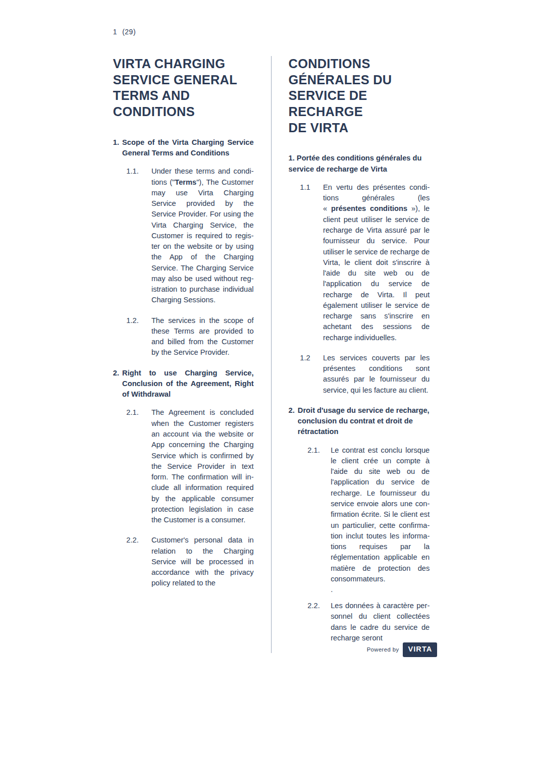1(29)
Virta Charging
Service General
Terms and
Conditions
1. Scope of the Virta Charging Service General Terms and Conditions
1.1. Under these terms and conditions ("Terms"), The Customer may use Virta Charging Service provided by the Service Provider. For using the Virta Charging Service, the Customer is required to register on the website or by using the App of the Charging Service. The Charging Service may also be used without registration to purchase individual Charging Sessions.
1.2. The services in the scope of these Terms are provided to and billed from the Customer by the Service Provider.
2. Right to use Charging Service, Conclusion of the Agreement, Right of Withdrawal
2.1. The Agreement is concluded when the Customer registers an account via the website or App concerning the Charging Service which is confirmed by the Service Provider in text form. The confirmation will include all information required by the applicable consumer protection legislation in case the Customer is a consumer.
2.2. Customer's personal data in relation to the Charging Service will be processed in accordance with the privacy policy related to the
Conditions
générales du
service de recharge
de Virta
1. Portée des conditions générales du service de recharge de Virta
1.1 En vertu des présentes conditions générales (les « présentes conditions »), le client peut utiliser le service de recharge de Virta assuré par le fournisseur du service. Pour utiliser le service de recharge de Virta, le client doit s'inscrire à l'aide du site web ou de l'application du service de recharge de Virta. Il peut également utiliser le service de recharge sans s'inscrire en achetant des sessions de recharge individuelles.
1.2 Les services couverts par les présentes conditions sont assurés par le fournisseur du service, qui les facture au client.
2. Droit d'usage du service de recharge, conclusion du contrat et droit de rétractation
2.1. Le contrat est conclu lorsque le client crée un compte à l'aide du site web ou de l'application du service de recharge. Le fournisseur du service envoie alors une confirmation écrite. Si le client est un particulier, cette confirmation inclut toutes les informations requises par la réglementation applicable en matière de protection des consommateurs..
2.2. Les données à caractère personnel du client collectées dans le cadre du service de recharge seront
Powered by VIRTA